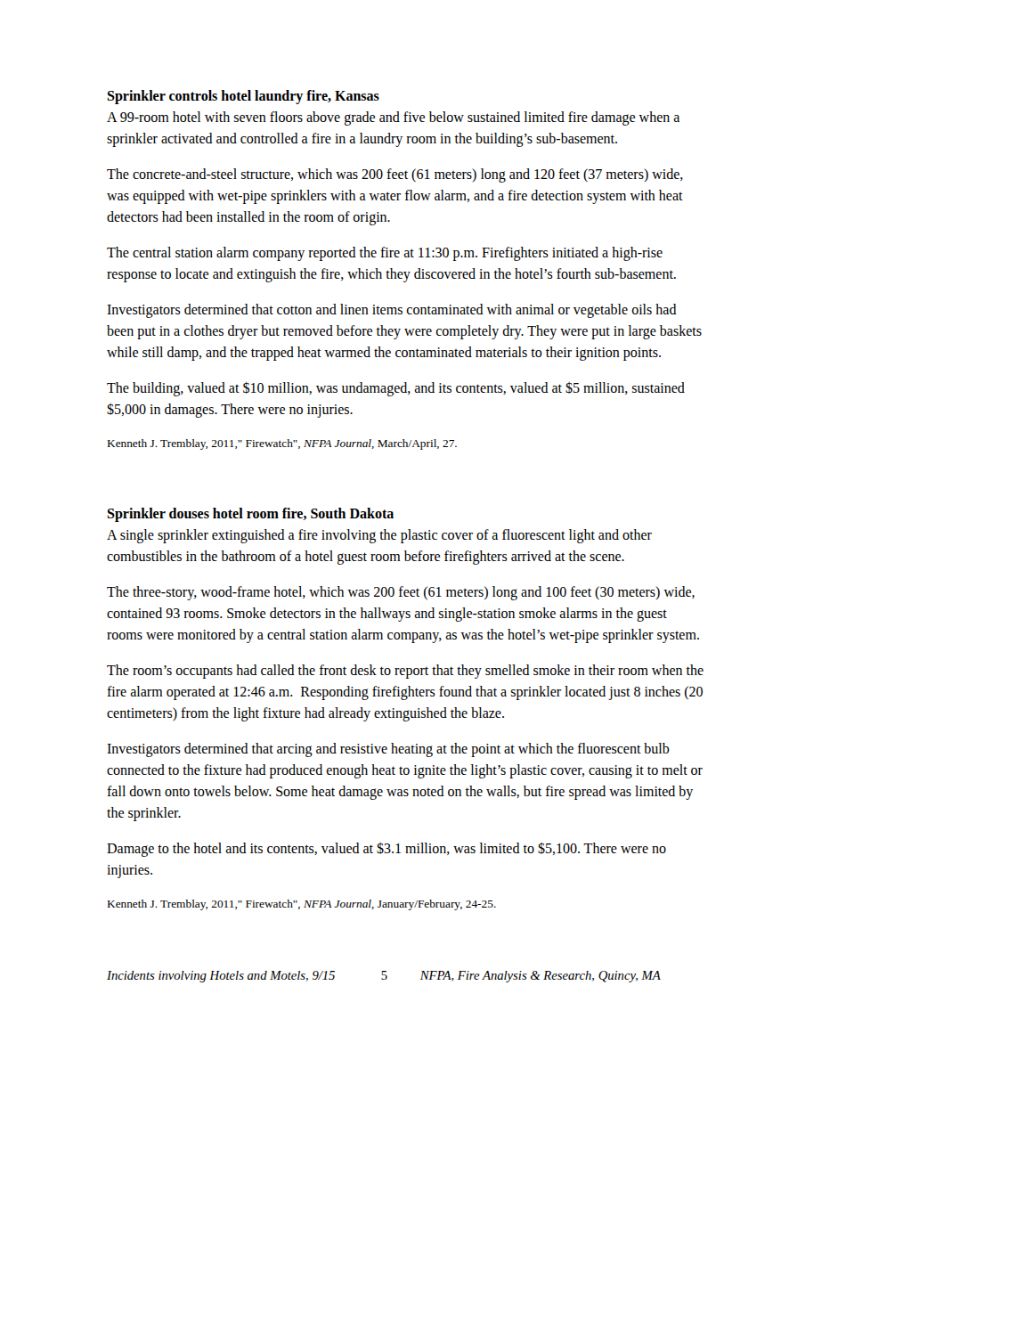Sprinkler controls hotel laundry fire, Kansas
A 99-room hotel with seven floors above grade and five below sustained limited fire damage when a sprinkler activated and controlled a fire in a laundry room in the building’s sub-basement.
The concrete-and-steel structure, which was 200 feet (61 meters) long and 120 feet (37 meters) wide, was equipped with wet-pipe sprinklers with a water flow alarm, and a fire detection system with heat detectors had been installed in the room of origin.
The central station alarm company reported the fire at 11:30 p.m. Firefighters initiated a high-rise response to locate and extinguish the fire, which they discovered in the hotel’s fourth sub-basement.
Investigators determined that cotton and linen items contaminated with animal or vegetable oils had been put in a clothes dryer but removed before they were completely dry. They were put in large baskets while still damp, and the trapped heat warmed the contaminated materials to their ignition points.
The building, valued at $10 million, was undamaged, and its contents, valued at $5 million, sustained $5,000 in damages. There were no injuries.
Kenneth J. Tremblay, 2011," Firewatch", NFPA Journal, March/April, 27.
Sprinkler douses hotel room fire, South Dakota
A single sprinkler extinguished a fire involving the plastic cover of a fluorescent light and other combustibles in the bathroom of a hotel guest room before firefighters arrived at the scene.
The three-story, wood-frame hotel, which was 200 feet (61 meters) long and 100 feet (30 meters) wide, contained 93 rooms. Smoke detectors in the hallways and single-station smoke alarms in the guest rooms were monitored by a central station alarm company, as was the hotel’s wet-pipe sprinkler system.
The room’s occupants had called the front desk to report that they smelled smoke in their room when the fire alarm operated at 12:46 a.m. Responding firefighters found that a sprinkler located just 8 inches (20 centimeters) from the light fixture had already extinguished the blaze.
Investigators determined that arcing and resistive heating at the point at which the fluorescent bulb connected to the fixture had produced enough heat to ignite the light’s plastic cover, causing it to melt or fall down onto towels below. Some heat damage was noted on the walls, but fire spread was limited by the sprinkler.
Damage to the hotel and its contents, valued at $3.1 million, was limited to $5,100. There were no injuries.
Kenneth J. Tremblay, 2011," Firewatch", NFPA Journal, January/February, 24-25.
Incidents involving Hotels and Motels, 9/15 5 NFPA, Fire Analysis & Research, Quincy, MA